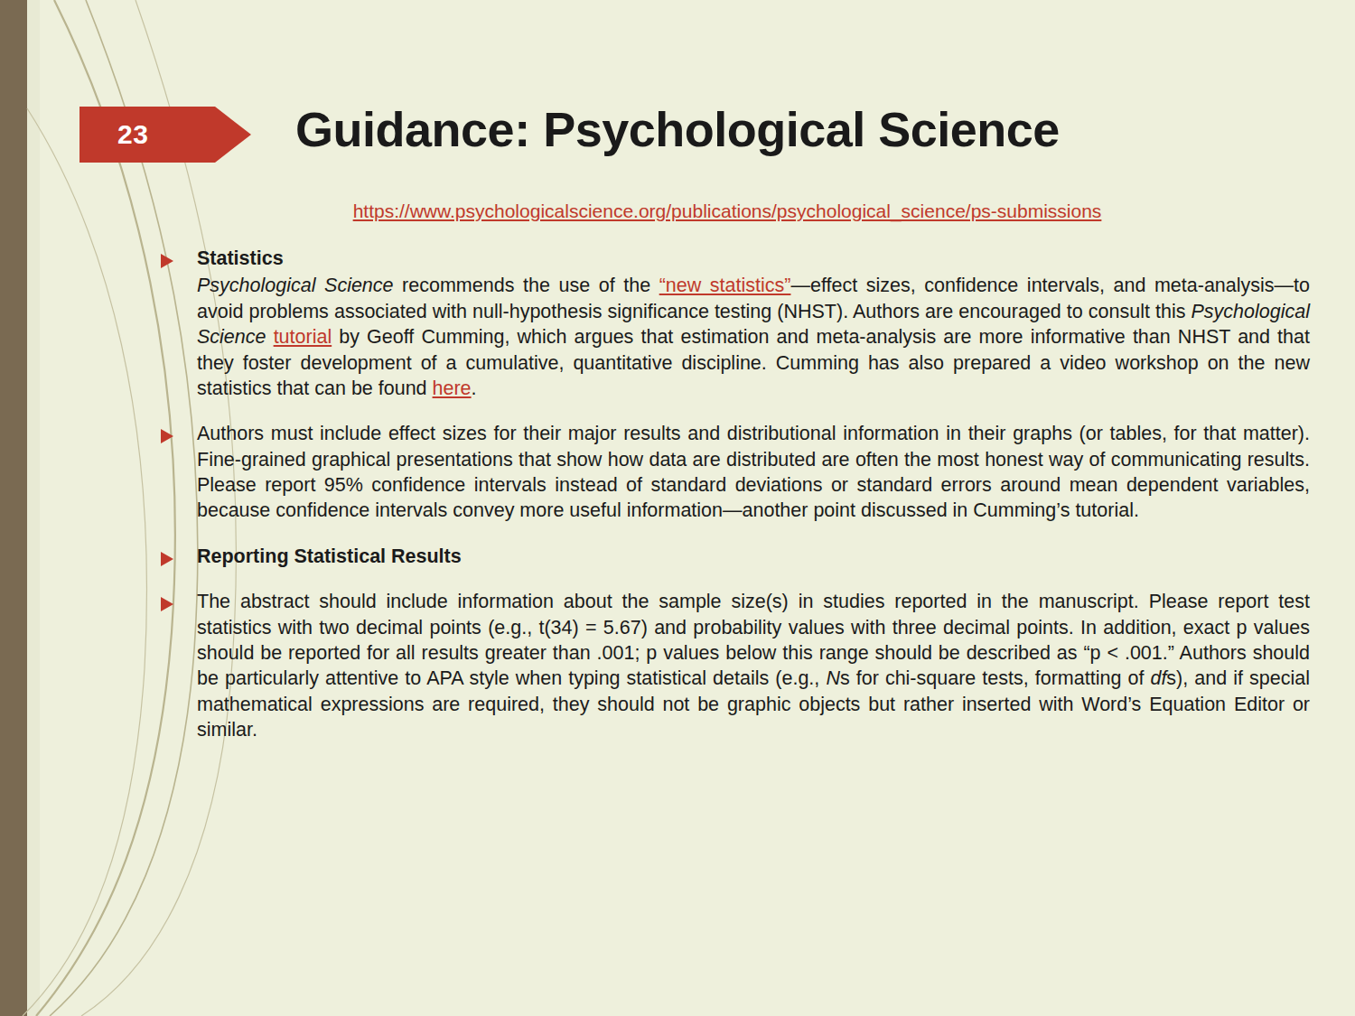23
Guidance: Psychological Science
https://www.psychologicalscience.org/publications/psychological_science/ps-submissions
Statistics Psychological Science recommends the use of the “new statistics”—effect sizes, confidence intervals, and meta-analysis—to avoid problems associated with null-hypothesis significance testing (NHST). Authors are encouraged to consult this Psychological Science tutorial by Geoff Cumming, which argues that estimation and meta-analysis are more informative than NHST and that they foster development of a cumulative, quantitative discipline. Cumming has also prepared a video workshop on the new statistics that can be found here.
Authors must include effect sizes for their major results and distributional information in their graphs (or tables, for that matter). Fine-grained graphical presentations that show how data are distributed are often the most honest way of communicating results. Please report 95% confidence intervals instead of standard deviations or standard errors around mean dependent variables, because confidence intervals convey more useful information—another point discussed in Cumming’s tutorial.
Reporting Statistical Results
The abstract should include information about the sample size(s) in studies reported in the manuscript. Please report test statistics with two decimal points (e.g., t(34) = 5.67) and probability values with three decimal points. In addition, exact p values should be reported for all results greater than .001; p values below this range should be described as “p < .001.” Authors should be particularly attentive to APA style when typing statistical details (e.g., Ns for chi-square tests, formatting of dfs), and if special mathematical expressions are required, they should not be graphic objects but rather inserted with Word’s Equation Editor or similar.